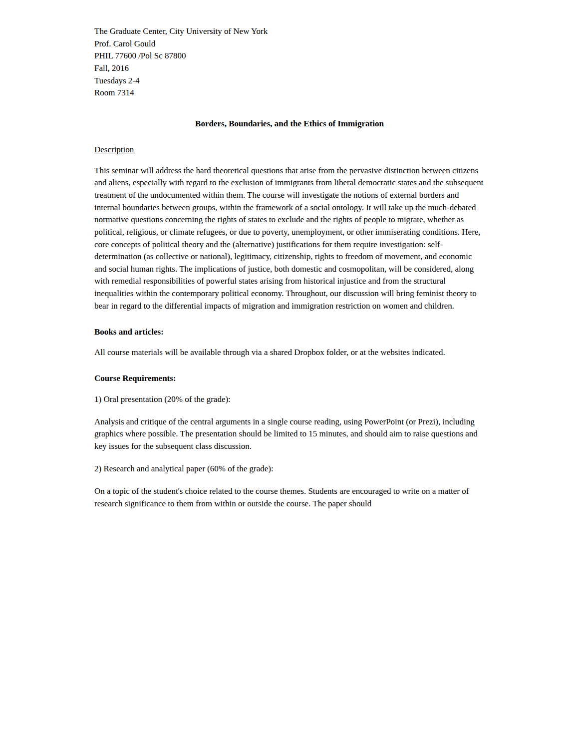The Graduate Center, City University of New York
Prof. Carol Gould
PHIL 77600 /Pol Sc 87800
Fall, 2016
Tuesdays 2-4
Room 7314
Borders, Boundaries, and the Ethics of Immigration
Description
This seminar will address the hard theoretical questions that arise from the pervasive distinction between citizens and aliens, especially with regard to the exclusion of immigrants from liberal democratic states and the subsequent treatment of the undocumented within them. The course will investigate the notions of external borders and internal boundaries between groups, within the framework of a social ontology. It will take up the much-debated normative questions concerning the rights of states to exclude and the rights of people to migrate, whether as political, religious, or climate refugees, or due to poverty, unemployment, or other immiserating conditions. Here, core concepts of political theory and the (alternative) justifications for them require investigation: self-determination (as collective or national), legitimacy, citizenship, rights to freedom of movement, and economic and social human rights. The implications of justice, both domestic and cosmopolitan, will be considered, along with remedial responsibilities of powerful states arising from historical injustice and from the structural inequalities within the contemporary political economy. Throughout, our discussion will bring feminist theory to bear in regard to the differential impacts of migration and immigration restriction on women and children.
Books and articles:
All course materials will be available through via a shared Dropbox folder, or at the websites indicated.
Course Requirements:
1) Oral presentation (20% of the grade):
Analysis and critique of the central arguments in a single course reading, using PowerPoint (or Prezi), including graphics where possible. The presentation should be limited to 15 minutes, and should aim to raise questions and key issues for the subsequent class discussion.
2) Research and analytical paper (60% of the grade):
On a topic of the student's choice related to the course themes. Students are encouraged to write on a matter of research significance to them from within or outside the course. The paper should